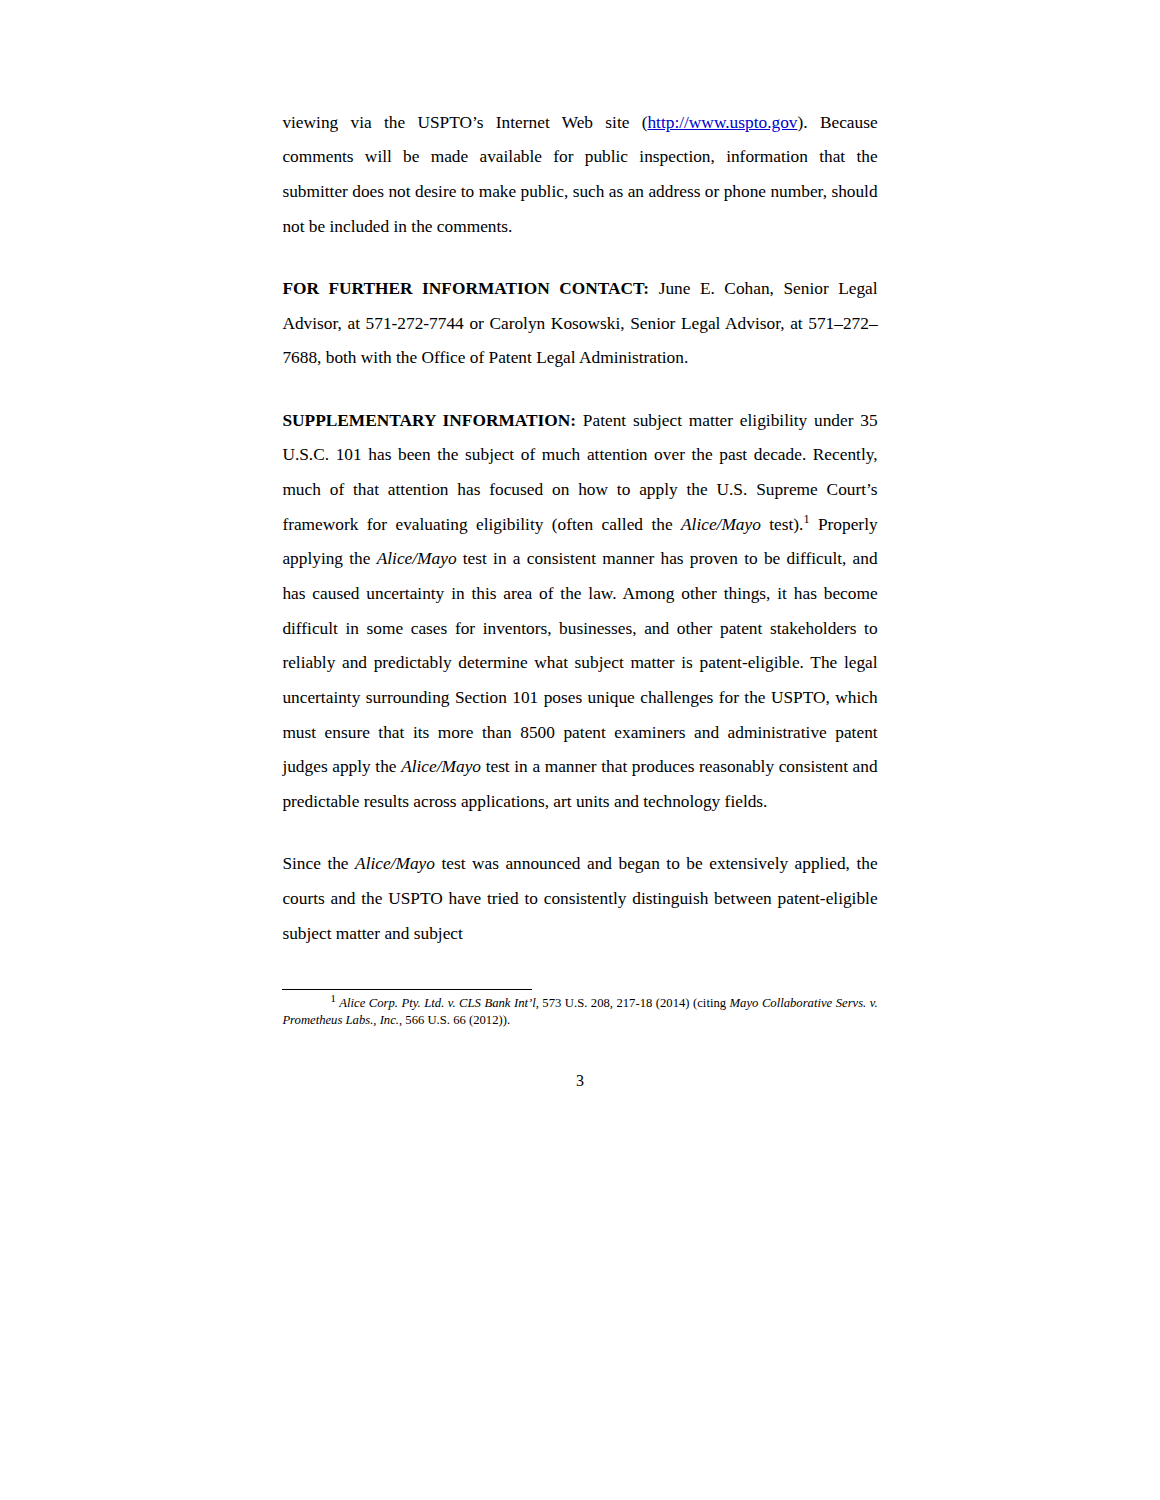viewing via the USPTO’s Internet Web site (http://www.uspto.gov). Because comments will be made available for public inspection, information that the submitter does not desire to make public, such as an address or phone number, should not be included in the comments.
FOR FURTHER INFORMATION CONTACT: June E. Cohan, Senior Legal Advisor, at 571-272-7744 or Carolyn Kosowski, Senior Legal Advisor, at 571–272–7688, both with the Office of Patent Legal Administration.
SUPPLEMENTARY INFORMATION: Patent subject matter eligibility under 35 U.S.C. 101 has been the subject of much attention over the past decade. Recently, much of that attention has focused on how to apply the U.S. Supreme Court’s framework for evaluating eligibility (often called the Alice/Mayo test).1 Properly applying the Alice/Mayo test in a consistent manner has proven to be difficult, and has caused uncertainty in this area of the law. Among other things, it has become difficult in some cases for inventors, businesses, and other patent stakeholders to reliably and predictably determine what subject matter is patent-eligible. The legal uncertainty surrounding Section 101 poses unique challenges for the USPTO, which must ensure that its more than 8500 patent examiners and administrative patent judges apply the Alice/Mayo test in a manner that produces reasonably consistent and predictable results across applications, art units and technology fields.
Since the Alice/Mayo test was announced and began to be extensively applied, the courts and the USPTO have tried to consistently distinguish between patent-eligible subject matter and subject
1 Alice Corp. Pty. Ltd. v. CLS Bank Int’l, 573 U.S. 208, 217-18 (2014) (citing Mayo Collaborative Servs. v. Prometheus Labs., Inc., 566 U.S. 66 (2012)).
3